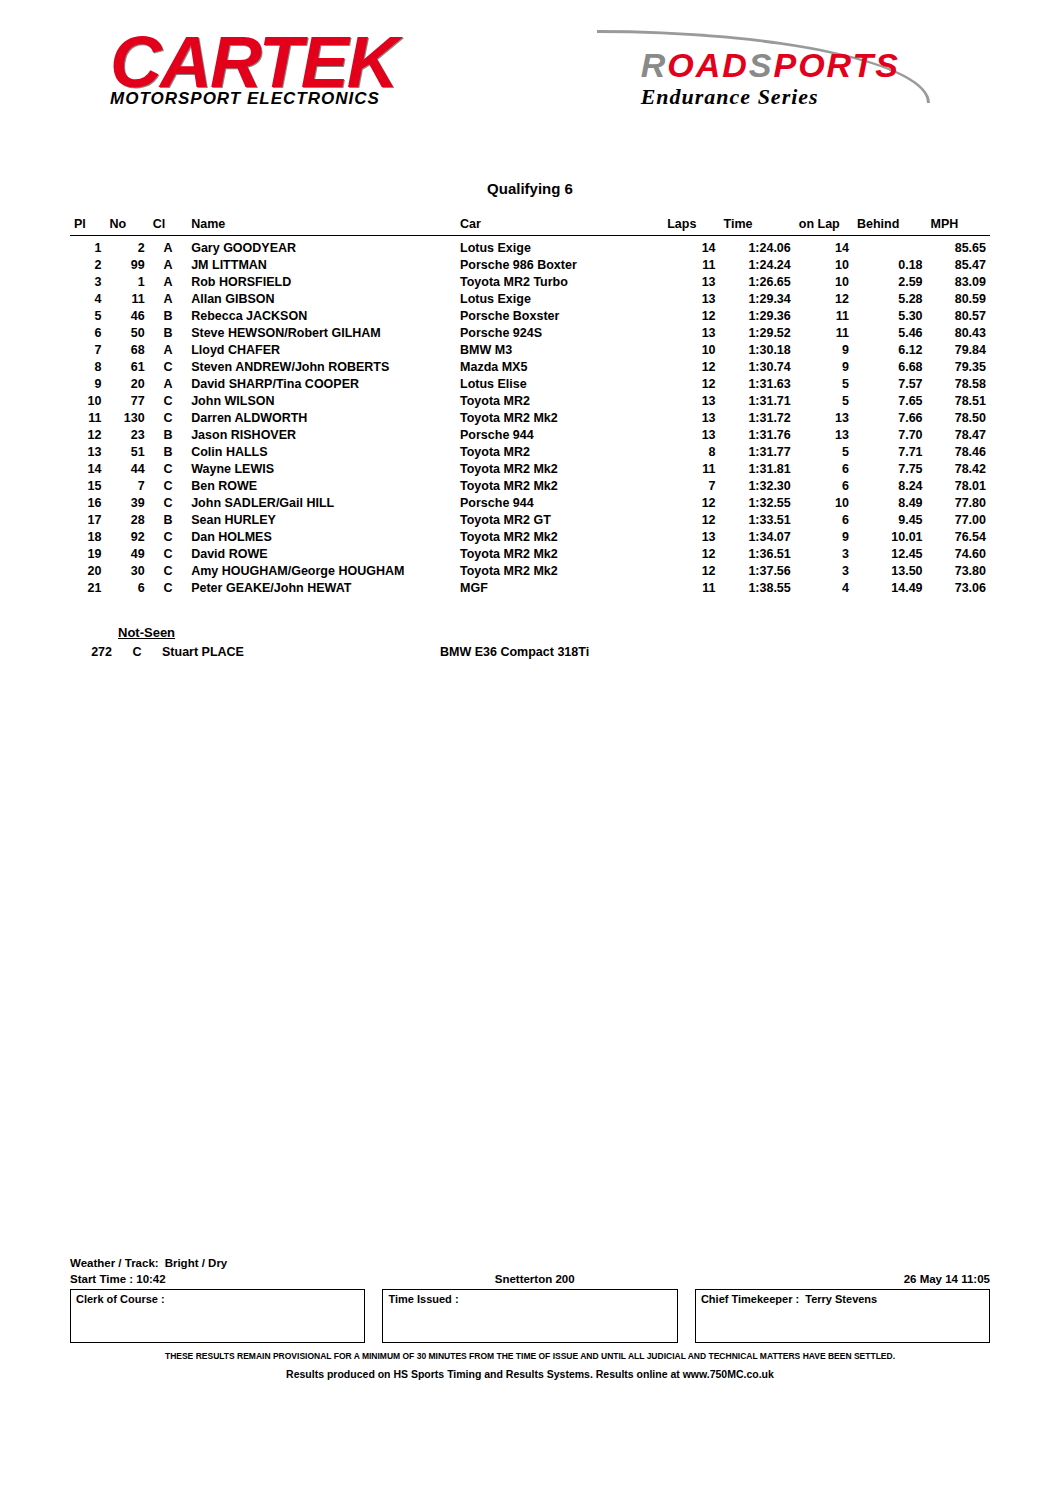CARTEK
MOTORSPORT ELECTRONICS
ROADSPORTS
Endurance Series
Qualifying 6
| Pl | No | Cl | Name | Car | Laps | Time | on Lap | Behind | MPH |
| --- | --- | --- | --- | --- | --- | --- | --- | --- | --- |
| 1 | 2 | A | Gary GOODYEAR | Lotus Exige | 14 | 1:24.06 | 14 | | 85.65 |
| 2 | 99 | A | JM LITTMAN | Porsche 986 Boxter | 11 | 1:24.24 | 10 | 0.18 | 85.47 |
| 3 | 1 | A | Rob HORSFIELD | Toyota MR2 Turbo | 13 | 1:26.65 | 10 | 2.59 | 83.09 |
| 4 | 11 | A | Allan GIBSON | Lotus Exige | 13 | 1:29.34 | 12 | 5.28 | 80.59 |
| 5 | 46 | B | Rebecca JACKSON | Porsche Boxster | 12 | 1:29.36 | 11 | 5.30 | 80.57 |
| 6 | 50 | B | Steve HEWSON/Robert GILHAM | Porsche 924S | 13 | 1:29.52 | 11 | 5.46 | 80.43 |
| 7 | 68 | A | Lloyd CHAFER | BMW M3 | 10 | 1:30.18 | 9 | 6.12 | 79.84 |
| 8 | 61 | C | Steven ANDREW/John ROBERTS | Mazda MX5 | 12 | 1:30.74 | 9 | 6.68 | 79.35 |
| 9 | 20 | A | David SHARP/Tina COOPER | Lotus Elise | 12 | 1:31.63 | 5 | 7.57 | 78.58 |
| 10 | 77 | C | John WILSON | Toyota MR2 | 13 | 1:31.71 | 5 | 7.65 | 78.51 |
| 11 | 130 | C | Darren ALDWORTH | Toyota MR2 Mk2 | 13 | 1:31.72 | 13 | 7.66 | 78.50 |
| 12 | 23 | B | Jason RISHOVER | Porsche 944 | 13 | 1:31.76 | 13 | 7.70 | 78.47 |
| 13 | 51 | B | Colin HALLS | Toyota MR2 | 8 | 1:31.77 | 5 | 7.71 | 78.46 |
| 14 | 44 | C | Wayne LEWIS | Toyota MR2 Mk2 | 11 | 1:31.81 | 6 | 7.75 | 78.42 |
| 15 | 7 | C | Ben ROWE | Toyota MR2 Mk2 | 7 | 1:32.30 | 6 | 8.24 | 78.01 |
| 16 | 39 | C | John SADLER/Gail HILL | Porsche 944 | 12 | 1:32.55 | 10 | 8.49 | 77.80 |
| 17 | 28 | B | Sean HURLEY | Toyota MR2 GT | 12 | 1:33.51 | 6 | 9.45 | 77.00 |
| 18 | 92 | C | Dan HOLMES | Toyota MR2 Mk2 | 13 | 1:34.07 | 9 | 10.01 | 76.54 |
| 19 | 49 | C | David ROWE | Toyota MR2 Mk2 | 12 | 1:36.51 | 3 | 12.45 | 74.60 |
| 20 | 30 | C | Amy HOUGHAM/George HOUGHAM | Toyota MR2 Mk2 | 12 | 1:37.56 | 3 | 13.50 | 73.80 |
| 21 | 6 | C | Peter GEAKE/John HEWAT | MGF | 11 | 1:38.55 | 4 | 14.49 | 73.06 |
Not-Seen
| 272 | C | Stuart PLACE | BMW E36 Compact 318Ti |
Weather / Track: Bright / Dry
Start Time : 10:42 Snetterton 200 26 May 14 11:05
| Clerk of Course : | | Time Issued : | | Chief Timekeeper : Terry Stevens |
THESE RESULTS REMAIN PROVISIONAL FOR A MINIMUM OF 30 MINUTES FROM THE TIME OF ISSUE AND UNTIL ALL JUDICIAL AND TECHNICAL MATTERS HAVE BEEN SETTLED.
Results produced on HS Sports Timing and Results Systems. Results online at www.750MC.co.uk